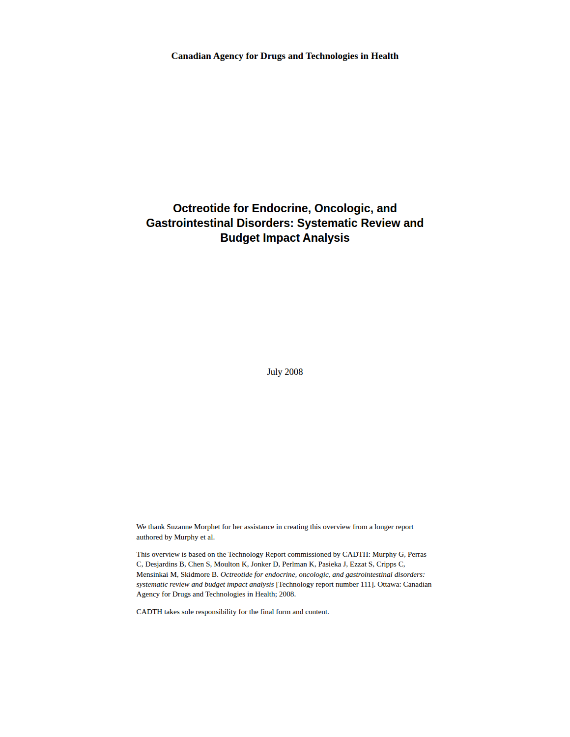Canadian Agency for Drugs and Technologies in Health
Octreotide for Endocrine, Oncologic, and Gastrointestinal Disorders: Systematic Review and Budget Impact Analysis
July 2008
We thank Suzanne Morphet for her assistance in creating this overview from a longer report authored by Murphy et al.
This overview is based on the Technology Report commissioned by CADTH: Murphy G, Perras C, Desjardins B, Chen S, Moulton K, Jonker D, Perlman K, Pasieka J, Ezzat S, Cripps C, Mensinkai M, Skidmore B. Octreotide for endocrine, oncologic, and gastrointestinal disorders: systematic review and budget impact analysis [Technology report number 111]. Ottawa: Canadian Agency for Drugs and Technologies in Health; 2008.
CADTH takes sole responsibility for the final form and content.